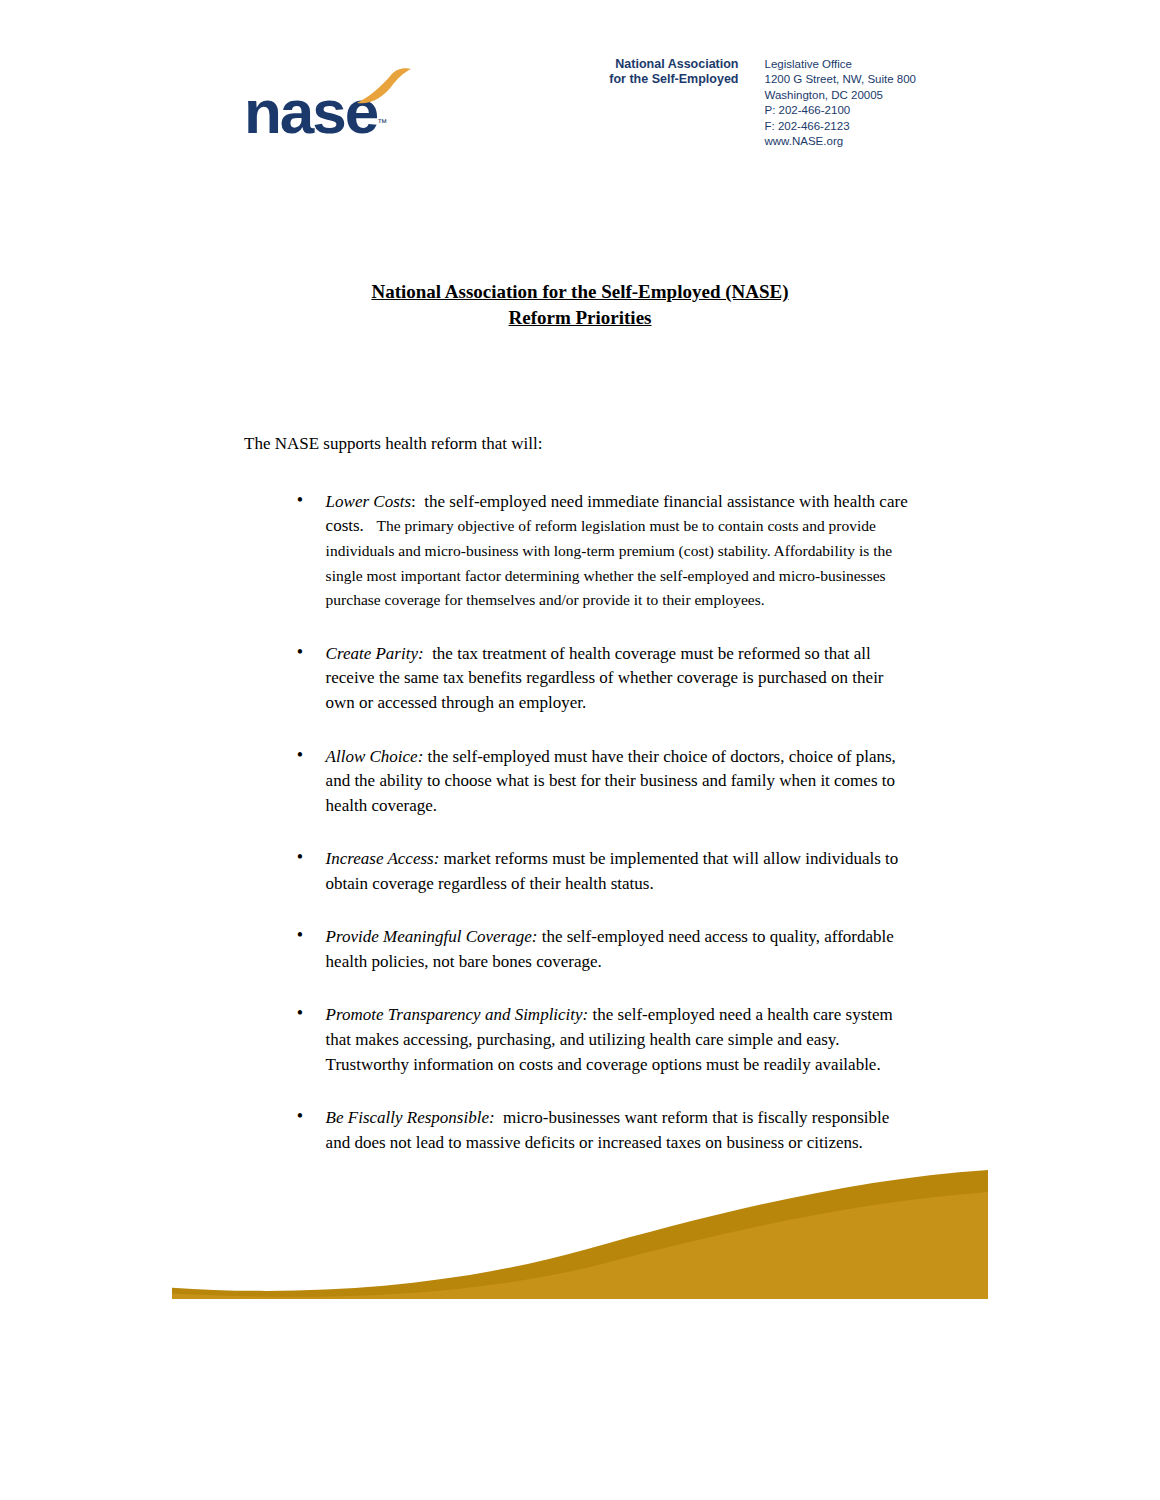nase™
National Association
for the Self-Employed
Legislative Office
1200 G Street, NW, Suite 800
Washington, DC 20005
P: 202-466-2100
F: 202-466-2123
www.NASE.org
National Association for the Self-Employed (NASE) Reform Priorities
The NASE supports health reform that will:
Lower Costs: the self-employed need immediate financial assistance with health care costs. The primary objective of reform legislation must be to contain costs and provide individuals and micro-business with long-term premium (cost) stability. Affordability is the single most important factor determining whether the self-employed and micro-businesses purchase coverage for themselves and/or provide it to their employees.
Create Parity: the tax treatment of health coverage must be reformed so that all receive the same tax benefits regardless of whether coverage is purchased on their own or accessed through an employer.
Allow Choice: the self-employed must have their choice of doctors, choice of plans, and the ability to choose what is best for their business and family when it comes to health coverage.
Increase Access: market reforms must be implemented that will allow individuals to obtain coverage regardless of their health status.
Provide Meaningful Coverage: the self-employed need access to quality, affordable health policies, not bare bones coverage.
Promote Transparency and Simplicity: the self-employed need a health care system that makes accessing, purchasing, and utilizing health care simple and easy. Trustworthy information on costs and coverage options must be readily available.
Be Fiscally Responsible: micro-businesses want reform that is fiscally responsible and does not lead to massive deficits or increased taxes on business or citizens.